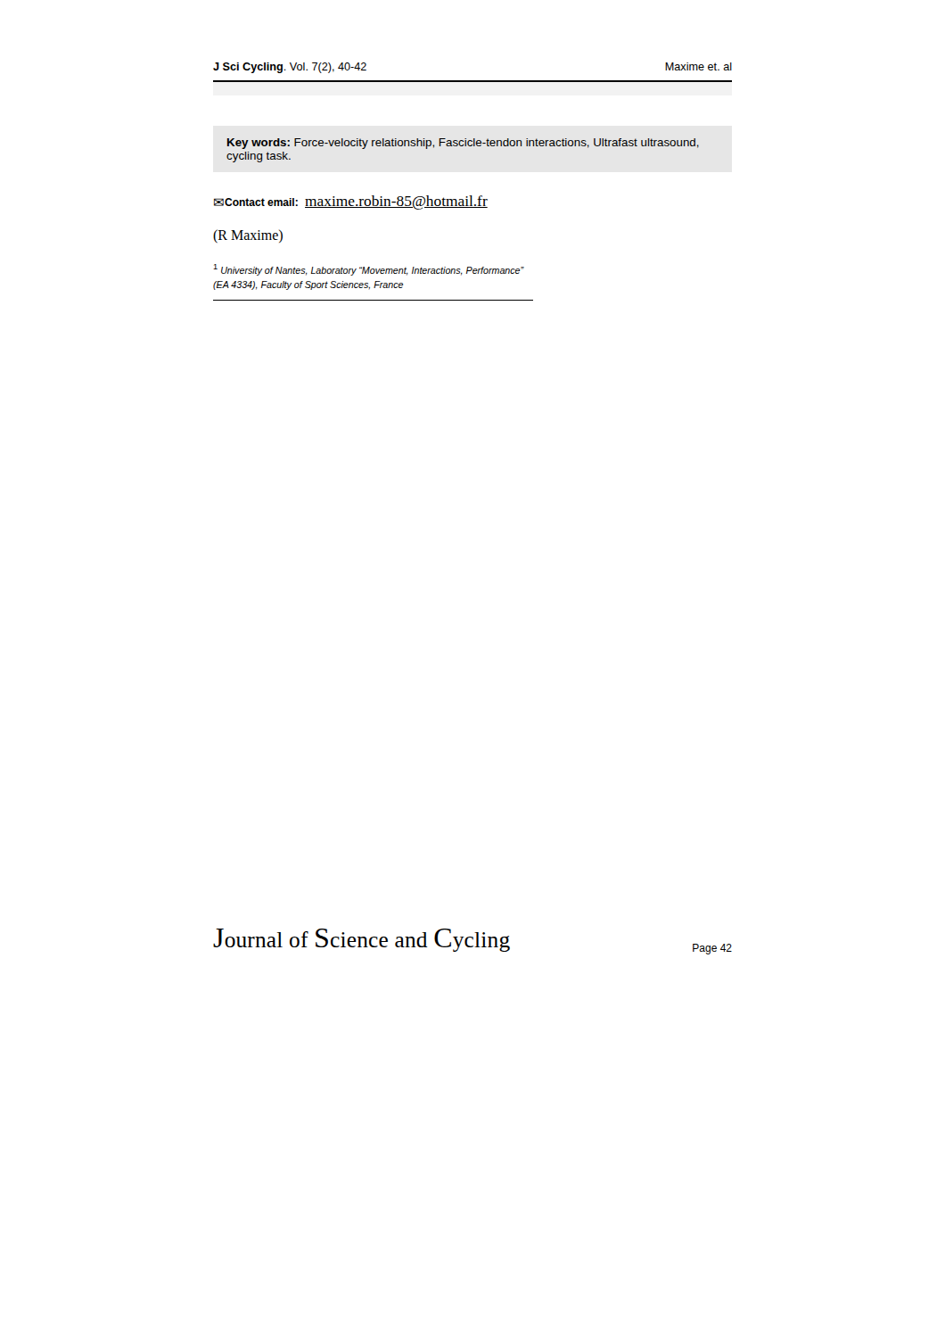J Sci Cycling. Vol. 7(2), 40-42
Maxime et. al
Key words: Force-velocity relationship, Fascicle-tendon interactions, Ultrafast ultrasound, cycling task.
✉Contact email: maxime.robin-85@hotmail.fr
(R Maxime)
1 University of Nantes, Laboratory “Movement, Interactions, Performance” (EA 4334), Faculty of Sport Sciences, France
Journal of Science and Cycling
Page 42